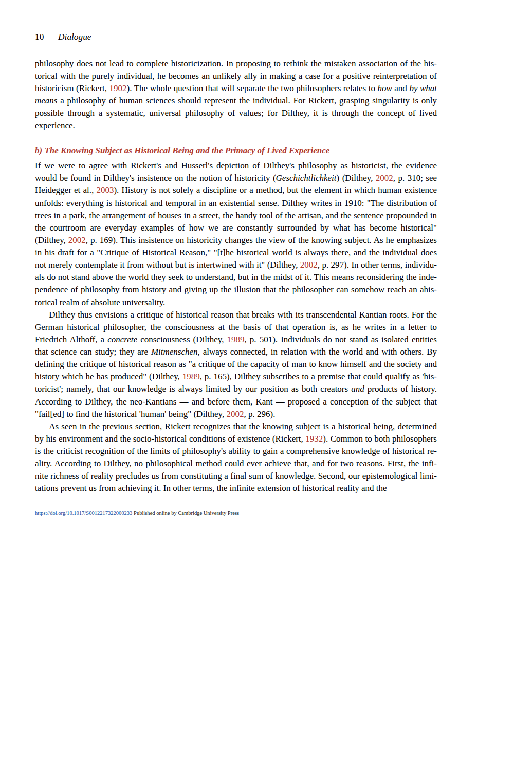10 Dialogue
philosophy does not lead to complete historicization. In proposing to rethink the mistaken association of the historical with the purely individual, he becomes an unlikely ally in making a case for a positive reinterpretation of historicism (Rickert, 1902). The whole question that will separate the two philosophers relates to how and by what means a philosophy of human sciences should represent the individual. For Rickert, grasping singularity is only possible through a systematic, universal philosophy of values; for Dilthey, it is through the concept of lived experience.
b) The Knowing Subject as Historical Being and the Primacy of Lived Experience
If we were to agree with Rickert's and Husserl's depiction of Dilthey's philosophy as historicist, the evidence would be found in Dilthey's insistence on the notion of historicity (Geschichtlichkeit) (Dilthey, 2002, p. 310; see Heidegger et al., 2003). History is not solely a discipline or a method, but the element in which human existence unfolds: everything is historical and temporal in an existential sense. Dilthey writes in 1910: "The distribution of trees in a park, the arrangement of houses in a street, the handy tool of the artisan, and the sentence propounded in the courtroom are everyday examples of how we are constantly surrounded by what has become historical" (Dilthey, 2002, p. 169). This insistence on historicity changes the view of the knowing subject. As he emphasizes in his draft for a "Critique of Historical Reason," "[t]he historical world is always there, and the individual does not merely contemplate it from without but is intertwined with it" (Dilthey, 2002, p. 297). In other terms, individuals do not stand above the world they seek to understand, but in the midst of it. This means reconsidering the independence of philosophy from history and giving up the illusion that the philosopher can somehow reach an ahistorical realm of absolute universality.
Dilthey thus envisions a critique of historical reason that breaks with its transcendental Kantian roots. For the German historical philosopher, the consciousness at the basis of that operation is, as he writes in a letter to Friedrich Althoff, a concrete consciousness (Dilthey, 1989, p. 501). Individuals do not stand as isolated entities that science can study; they are Mitmenschen, always connected, in relation with the world and with others. By defining the critique of historical reason as "a critique of the capacity of man to know himself and the society and history which he has produced" (Dilthey, 1989, p. 165), Dilthey subscribes to a premise that could qualify as 'historicist'; namely, that our knowledge is always limited by our position as both creators and products of history. According to Dilthey, the neo-Kantians — and before them, Kant — proposed a conception of the subject that "fail[ed] to find the historical 'human' being" (Dilthey, 2002, p. 296).
As seen in the previous section, Rickert recognizes that the knowing subject is a historical being, determined by his environment and the socio-historical conditions of existence (Rickert, 1932). Common to both philosophers is the criticist recognition of the limits of philosophy's ability to gain a comprehensive knowledge of historical reality. According to Dilthey, no philosophical method could ever achieve that, and for two reasons. First, the infinite richness of reality precludes us from constituting a final sum of knowledge. Second, our epistemological limitations prevent us from achieving it. In other terms, the infinite extension of historical reality and the
https://doi.org/10.1017/S0012217322000233 Published online by Cambridge University Press